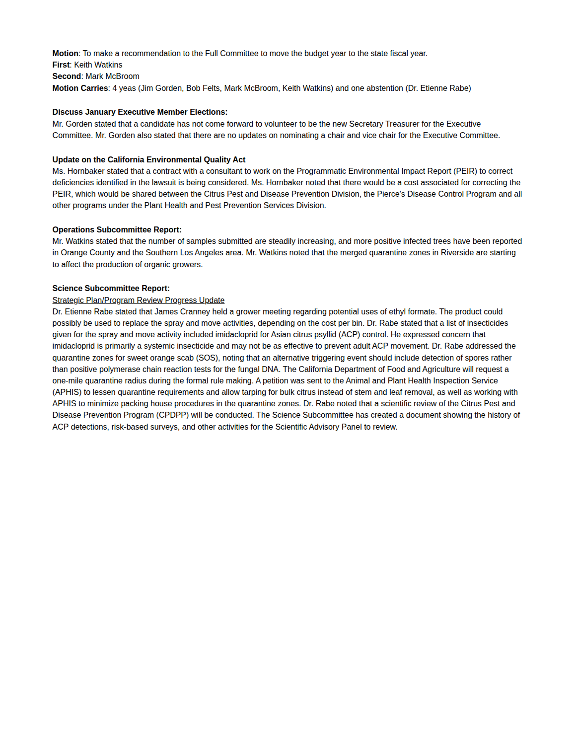Motion: To make a recommendation to the Full Committee to move the budget year to the state fiscal year.
First: Keith Watkins
Second: Mark McBroom
Motion Carries: 4 yeas (Jim Gorden, Bob Felts, Mark McBroom, Keith Watkins) and one abstention (Dr. Etienne Rabe)
Discuss January Executive Member Elections:
Mr. Gorden stated that a candidate has not come forward to volunteer to be the new Secretary Treasurer for the Executive Committee. Mr. Gorden also stated that there are no updates on nominating a chair and vice chair for the Executive Committee.
Update on the California Environmental Quality Act
Ms. Hornbaker stated that a contract with a consultant to work on the Programmatic Environmental Impact Report (PEIR) to correct deficiencies identified in the lawsuit is being considered. Ms. Hornbaker noted that there would be a cost associated for correcting the PEIR, which would be shared between the Citrus Pest and Disease Prevention Division, the Pierce's Disease Control Program and all other programs under the Plant Health and Pest Prevention Services Division.
Operations Subcommittee Report:
Mr. Watkins stated that the number of samples submitted are steadily increasing, and more positive infected trees have been reported in Orange County and the Southern Los Angeles area. Mr. Watkins noted that the merged quarantine zones in Riverside are starting to affect the production of organic growers.
Science Subcommittee Report:
Strategic Plan/Program Review Progress Update
Dr. Etienne Rabe stated that James Cranney held a grower meeting regarding potential uses of ethyl formate. The product could possibly be used to replace the spray and move activities, depending on the cost per bin. Dr. Rabe stated that a list of insecticides given for the spray and move activity included imidacloprid for Asian citrus psyllid (ACP) control. He expressed concern that imidacloprid is primarily a systemic insecticide and may not be as effective to prevent adult ACP movement. Dr. Rabe addressed the quarantine zones for sweet orange scab (SOS), noting that an alternative triggering event should include detection of spores rather than positive polymerase chain reaction tests for the fungal DNA. The California Department of Food and Agriculture will request a one-mile quarantine radius during the formal rule making. A petition was sent to the Animal and Plant Health Inspection Service (APHIS) to lessen quarantine requirements and allow tarping for bulk citrus instead of stem and leaf removal, as well as working with APHIS to minimize packing house procedures in the quarantine zones. Dr. Rabe noted that a scientific review of the Citrus Pest and Disease Prevention Program (CPDPP) will be conducted. The Science Subcommittee has created a document showing the history of ACP detections, risk-based surveys, and other activities for the Scientific Advisory Panel to review.